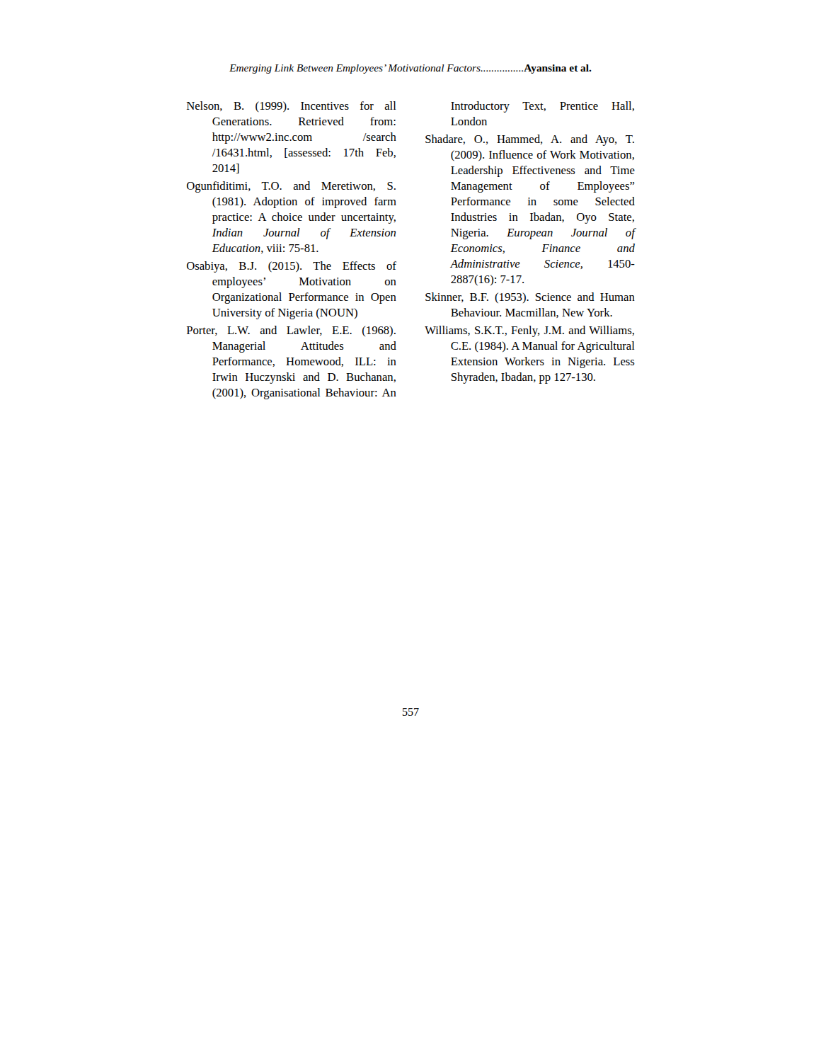Emerging Link Between Employees’ Motivational Factors................Ayansina et al.
Nelson, B. (1999). Incentives for all Generations. Retrieved from: http://www2.inc.com /search /16431.html, [assessed: 17th Feb, 2014]
Ogunfiditimi, T.O. and Meretiwon, S. (1981). Adoption of improved farm practice: A choice under uncertainty, Indian Journal of Extension Education, viii: 75-81.
Osabiya, B.J. (2015). The Effects of employees’ Motivation on Organizational Performance in Open University of Nigeria (NOUN)
Porter, L.W. and Lawler, E.E. (1968). Managerial Attitudes and Performance, Homewood, ILL: in Irwin Huczynski and D. Buchanan, (2001), Organisational Behaviour: An Introductory Text, Prentice Hall, London
Shadare, O., Hammed, A. and Ayo, T. (2009). Influence of Work Motivation, Leadership Effectiveness and Time Management of Employees” Performance in some Selected Industries in Ibadan, Oyo State, Nigeria. European Journal of Economics, Finance and Administrative Science, 1450-2887(16): 7-17.
Skinner, B.F. (1953). Science and Human Behaviour. Macmillan, New York.
Williams, S.K.T., Fenly, J.M. and Williams, C.E. (1984). A Manual for Agricultural Extension Workers in Nigeria. Less Shyraden, Ibadan, pp 127-130.
557